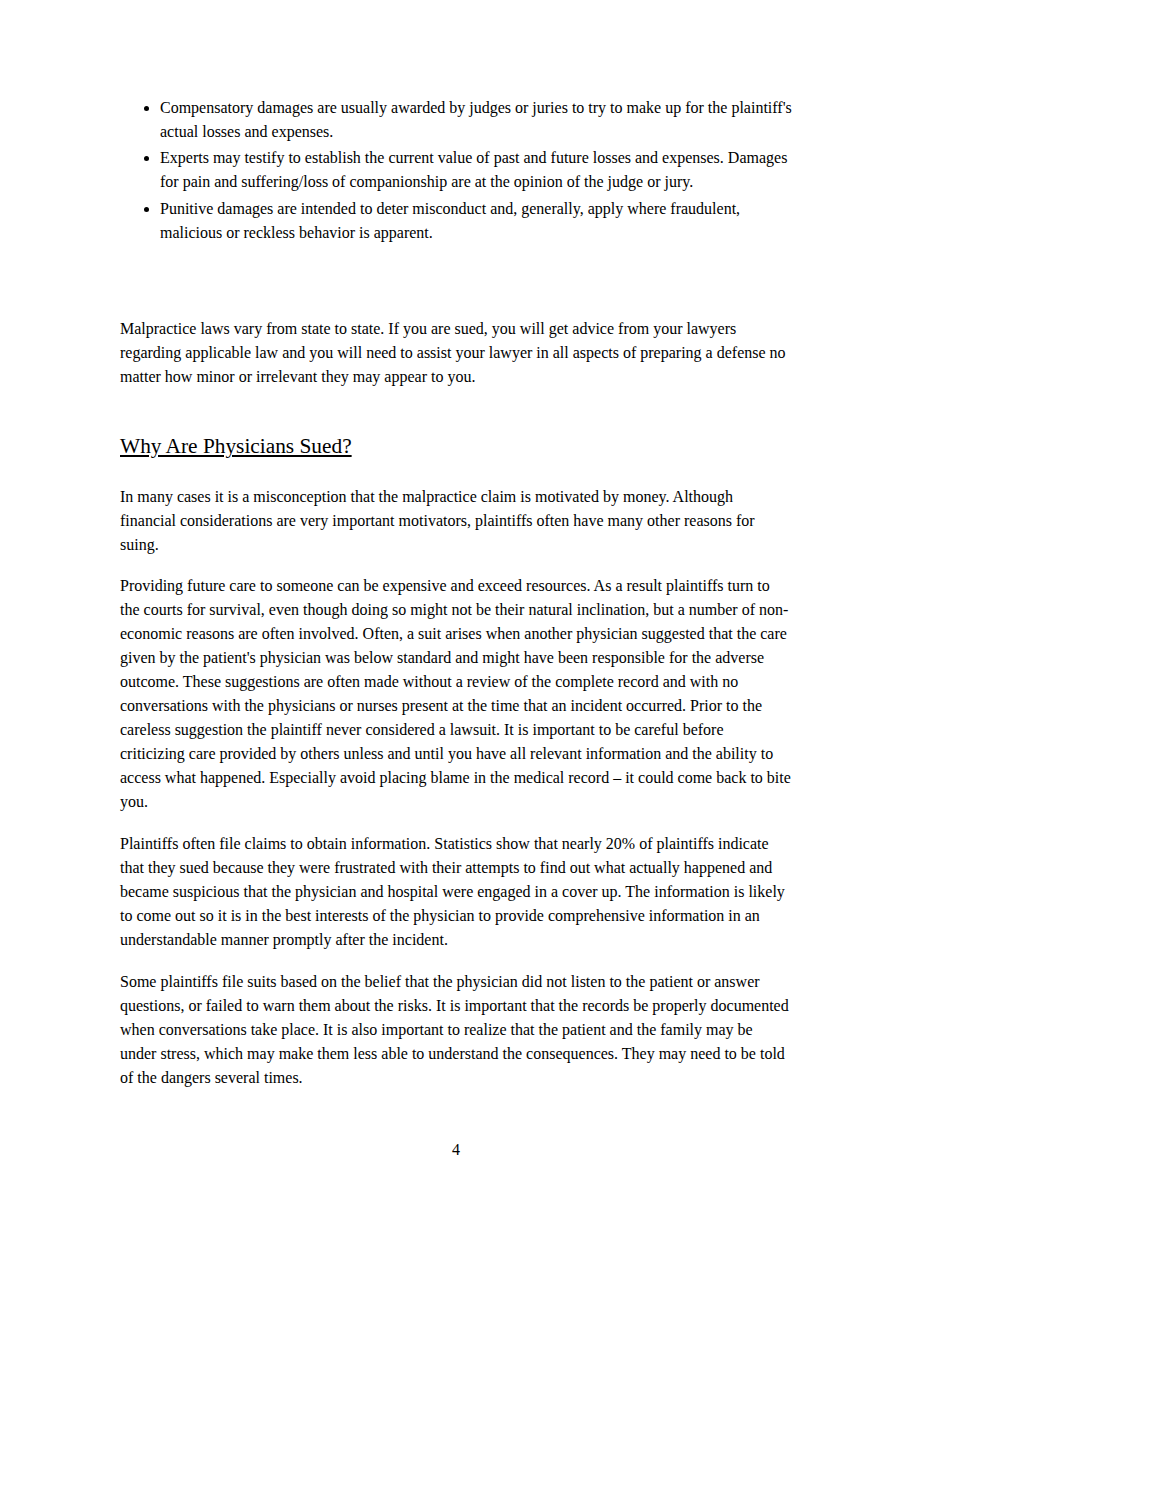Compensatory damages are usually awarded by judges or juries to try to make up for the plaintiff's actual losses and expenses.
Experts may testify to establish the current value of past and future losses and expenses. Damages for pain and suffering/loss of companionship are at the opinion of the judge or jury.
Punitive damages are intended to deter misconduct and, generally, apply where fraudulent, malicious or reckless behavior is apparent.
Malpractice laws vary from state to state. If you are sued, you will get advice from your lawyers regarding applicable law and you will need to assist your lawyer in all aspects of preparing a defense no matter how minor or irrelevant they may appear to you.
Why Are Physicians Sued?
In many cases it is a misconception that the malpractice claim is motivated by money. Although financial considerations are very important motivators, plaintiffs often have many other reasons for suing.
Providing future care to someone can be expensive and exceed resources. As a result plaintiffs turn to the courts for survival, even though doing so might not be their natural inclination, but a number of non-economic reasons are often involved. Often, a suit arises when another physician suggested that the care given by the patient's physician was below standard and might have been responsible for the adverse outcome. These suggestions are often made without a review of the complete record and with no conversations with the physicians or nurses present at the time that an incident occurred. Prior to the careless suggestion the plaintiff never considered a lawsuit. It is important to be careful before criticizing care provided by others unless and until you have all relevant information and the ability to access what happened. Especially avoid placing blame in the medical record – it could come back to bite you.
Plaintiffs often file claims to obtain information. Statistics show that nearly 20% of plaintiffs indicate that they sued because they were frustrated with their attempts to find out what actually happened and became suspicious that the physician and hospital were engaged in a cover up. The information is likely to come out so it is in the best interests of the physician to provide comprehensive information in an understandable manner promptly after the incident.
Some plaintiffs file suits based on the belief that the physician did not listen to the patient or answer questions, or failed to warn them about the risks. It is important that the records be properly documented when conversations take place. It is also important to realize that the patient and the family may be under stress, which may make them less able to understand the consequences. They may need to be told of the dangers several times.
4